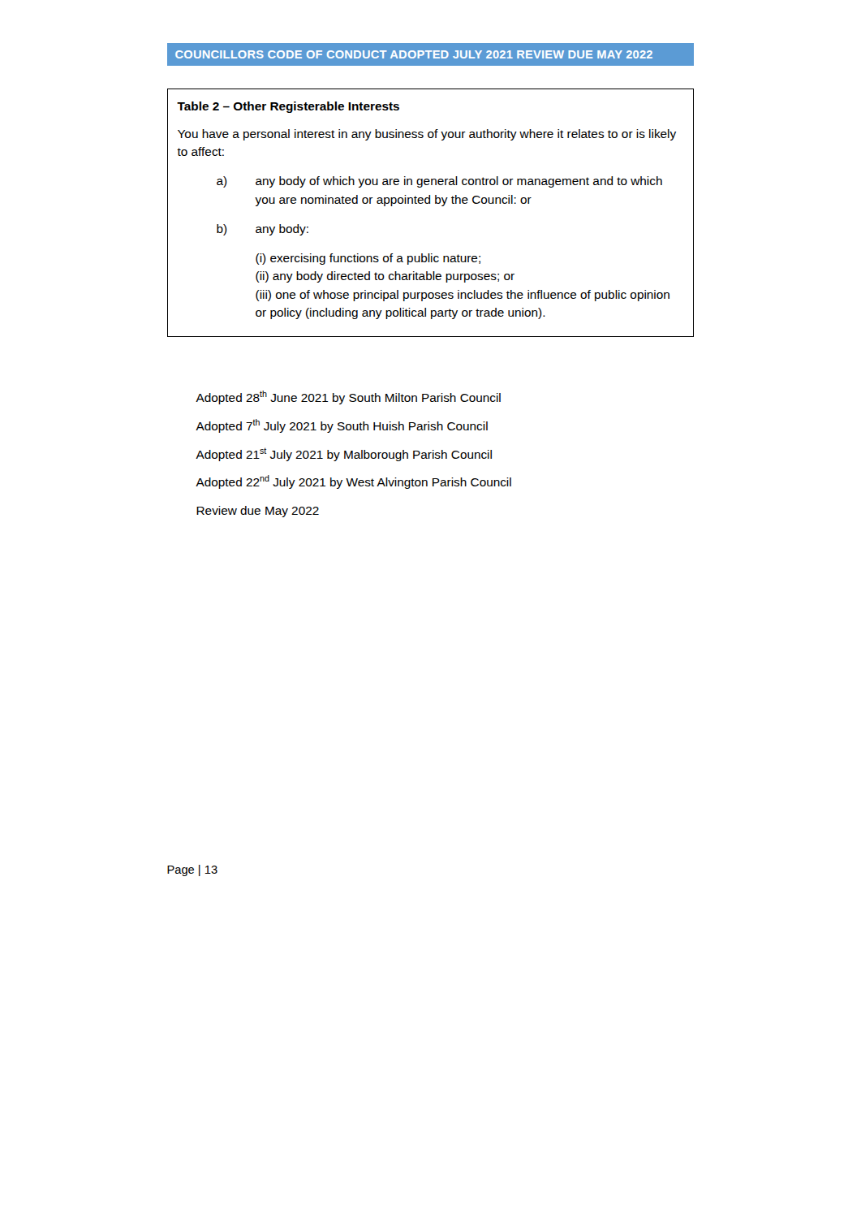COUNCILLORS CODE OF CONDUCT ADOPTED JULY 2021 REVIEW DUE MAY 2022
Table 2 – Other Registerable Interests
You have a personal interest in any business of your authority where it relates to or is likely to affect:
a)
any body of which you are in general control or management and to which you are nominated or appointed by the Council: or
b)
any body:
(i) exercising functions of a public nature;
(ii) any body directed to charitable purposes; or
(iii) one of whose principal purposes includes the influence of public opinion or policy (including any political party or trade union).
Adopted 28th June 2021 by South Milton Parish Council
Adopted 7th July 2021 by South Huish Parish Council
Adopted 21st July 2021 by Malborough Parish Council
Adopted 22nd July 2021 by West Alvington Parish Council
Review due May 2022
Page | 13